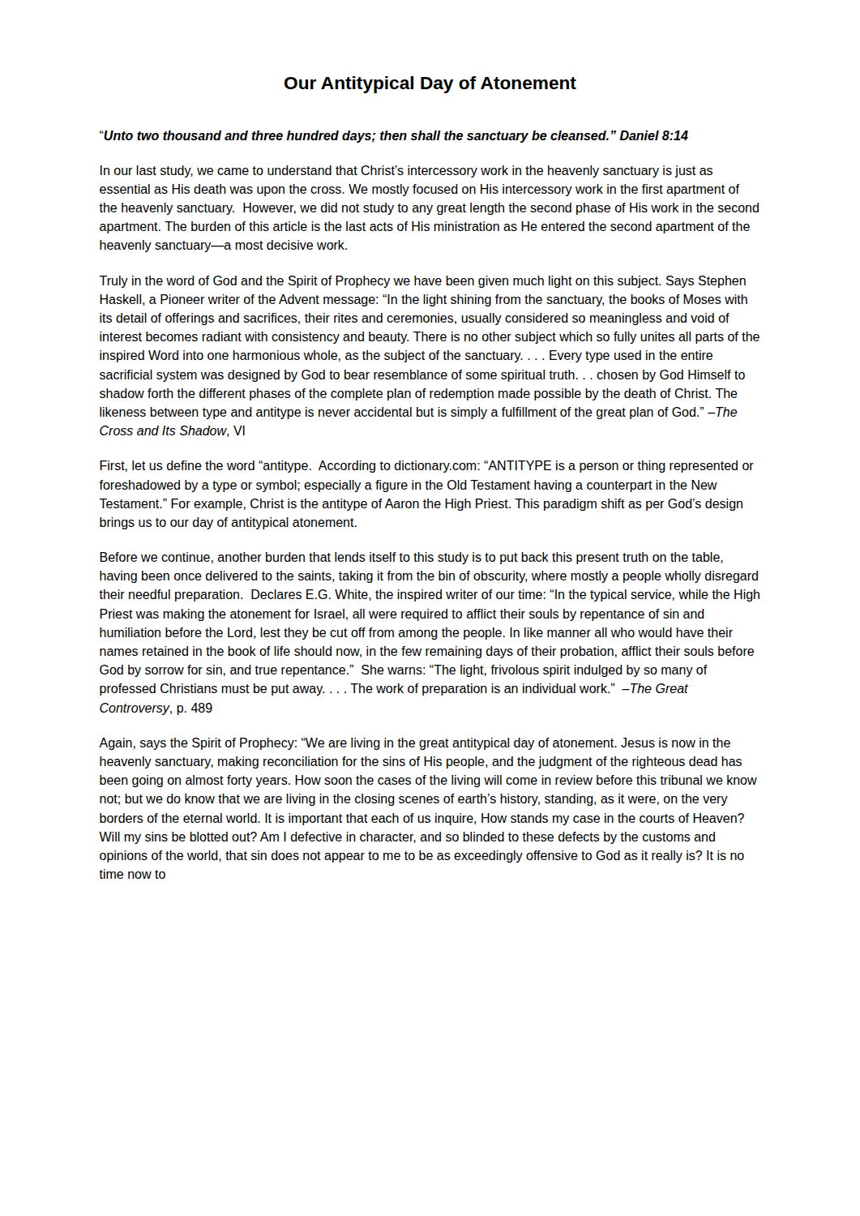Our Antitypical Day of Atonement
“Unto two thousand and three hundred days; then shall the sanctuary be cleansed.” Daniel 8:14
In our last study, we came to understand that Christ’s intercessory work in the heavenly sanctuary is just as essential as His death was upon the cross. We mostly focused on His intercessory work in the first apartment of the heavenly sanctuary. However, we did not study to any great length the second phase of His work in the second apartment. The burden of this article is the last acts of His ministration as He entered the second apartment of the heavenly sanctuary—a most decisive work.
Truly in the word of God and the Spirit of Prophecy we have been given much light on this subject. Says Stephen Haskell, a Pioneer writer of the Advent message: “In the light shining from the sanctuary, the books of Moses with its detail of offerings and sacrifices, their rites and ceremonies, usually considered so meaningless and void of interest becomes radiant with consistency and beauty. There is no other subject which so fully unites all parts of the inspired Word into one harmonious whole, as the subject of the sanctuary. . . . Every type used in the entire sacrificial system was designed by God to bear resemblance of some spiritual truth. . . chosen by God Himself to shadow forth the different phases of the complete plan of redemption made possible by the death of Christ. The likeness between type and antitype is never accidental but is simply a fulfillment of the great plan of God.” –The Cross and Its Shadow, VI
First, let us define the word “antitype. According to dictionary.com: “ANTITYPE is a person or thing represented or foreshadowed by a type or symbol; especially a figure in the Old Testament having a counterpart in the New Testament.” For example, Christ is the antitype of Aaron the High Priest. This paradigm shift as per God’s design brings us to our day of antitypical atonement.
Before we continue, another burden that lends itself to this study is to put back this present truth on the table, having been once delivered to the saints, taking it from the bin of obscurity, where mostly a people wholly disregard their needful preparation. Declares E.G. White, the inspired writer of our time: “In the typical service, while the High Priest was making the atonement for Israel, all were required to afflict their souls by repentance of sin and humiliation before the Lord, lest they be cut off from among the people. In like manner all who would have their names retained in the book of life should now, in the few remaining days of their probation, afflict their souls before God by sorrow for sin, and true repentance.” She warns: “The light, frivolous spirit indulged by so many of professed Christians must be put away. . . . The work of preparation is an individual work.” –The Great Controversy, p. 489
Again, says the Spirit of Prophecy: “We are living in the great antitypical day of atonement. Jesus is now in the heavenly sanctuary, making reconciliation for the sins of His people, and the judgment of the righteous dead has been going on almost forty years. How soon the cases of the living will come in review before this tribunal we know not; but we do know that we are living in the closing scenes of earth’s history, standing, as it were, on the very borders of the eternal world. It is important that each of us inquire, How stands my case in the courts of Heaven? Will my sins be blotted out? Am I defective in character, and so blinded to these defects by the customs and opinions of the world, that sin does not appear to me to be as exceedingly offensive to God as it really is? It is no time now to